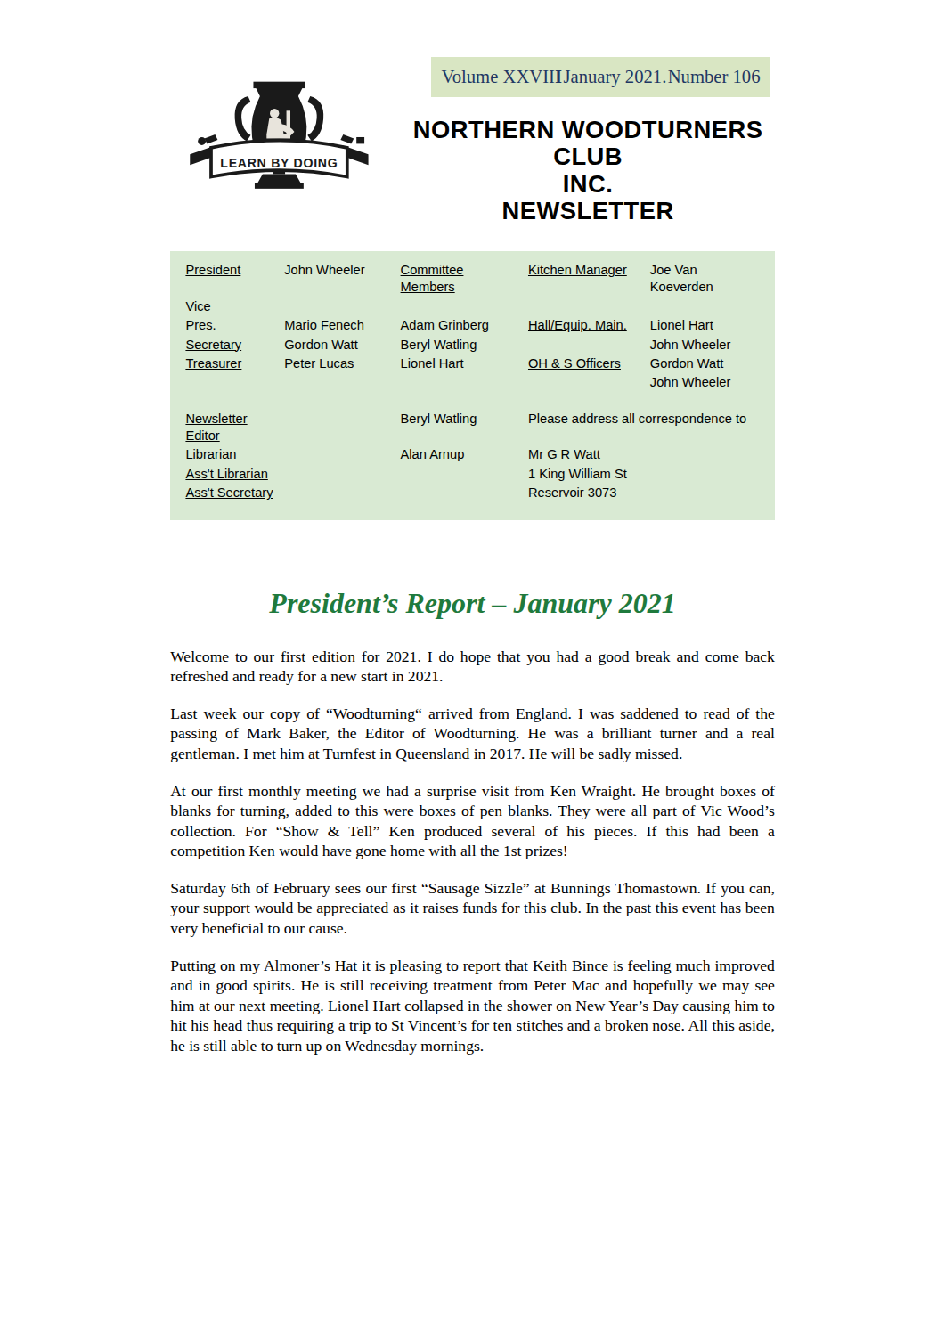LEARN BY DOING
Volume XXVIII January 2021. Number 106
NORTHERN WOODTURNERS CLUB
INC.
NEWSLETTER
| President | John Wheeler | Committee Members | Kitchen Manager | Joe Van Koeverden |
| Vice | | | | |
| Pres. | Mario Fenech | Adam Grinberg | Hall/Equip. Main. | Lionel Hart |
| Secretary | Gordon Watt | Beryl Watling | | John Wheeler |
| Treasurer | Peter Lucas | Lionel Hart | OH & S Officers | Gordon Watt |
| | | | | John Wheeler |
| Newsletter Editor | | Beryl Watling | Please address all correspondence to |
| Librarian | | Alan Arnup | Mr G R Watt |
| Ass't Librarian | | | 1 King William St |
| Ass't Secretary | | | Reservoir 3073 |
President’s Report – January 2021
Welcome to our first edition for 2021. I do hope that you had a good break and come back refreshed and ready for a new start in 2021.
Last week our copy of “Woodturning“ arrived from England. I was saddened to read of the passing of Mark Baker, the Editor of Woodturning. He was a brilliant turner and a real gentleman. I met him at Turnfest in Queensland in 2017. He will be sadly missed.
At our first monthly meeting we had a surprise visit from Ken Wraight. He brought boxes of blanks for turning, added to this were boxes of pen blanks. They were all part of Vic Wood’s collection. For “Show & Tell” Ken produced several of his pieces. If this had been a competition Ken would have gone home with all the 1st prizes!
Saturday 6th of February sees our first “Sausage Sizzle” at Bunnings Thomastown. If you can, your support would be appreciated as it raises funds for this club. In the past this event has been very beneficial to our cause.
Putting on my Almoner’s Hat it is pleasing to report that Keith Bince is feeling much improved and in good spirits. He is still receiving treatment from Peter Mac and hopefully we may see him at our next meeting. Lionel Hart collapsed in the shower on New Year’s Day causing him to hit his head thus requiring a trip to St Vincent’s for ten stitches and a broken nose. All this aside, he is still able to turn up on Wednesday mornings.